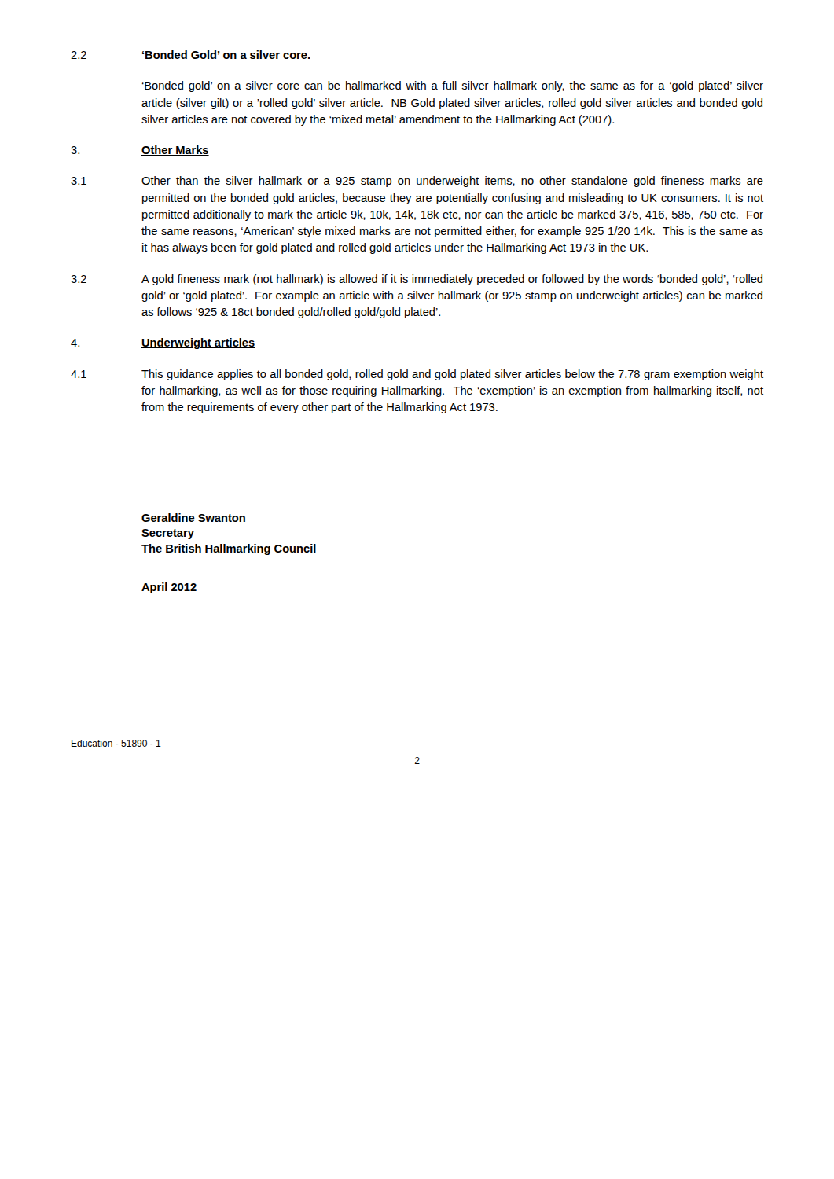2.2
‘Bonded Gold’ on a silver core.
‘Bonded gold’ on a silver core can be hallmarked with a full silver hallmark only, the same as for a ‘gold plated’ silver article (silver gilt) or a ’rolled gold’ silver article. NB Gold plated silver articles, rolled gold silver articles and bonded gold silver articles are not covered by the ‘mixed metal’ amendment to the Hallmarking Act (2007).
3.
Other Marks
3.1
Other than the silver hallmark or a 925 stamp on underweight items, no other standalone gold fineness marks are permitted on the bonded gold articles, because they are potentially confusing and misleading to UK consumers. It is not permitted additionally to mark the article 9k, 10k, 14k, 18k etc, nor can the article be marked 375, 416, 585, 750 etc. For the same reasons, ‘American’ style mixed marks are not permitted either, for example 925 1/20 14k. This is the same as it has always been for gold plated and rolled gold articles under the Hallmarking Act 1973 in the UK.
3.2
A gold fineness mark (not hallmark) is allowed if it is immediately preceded or followed by the words ‘bonded gold’, ‘rolled gold’ or ‘gold plated’. For example an article with a silver hallmark (or 925 stamp on underweight articles) can be marked as follows ‘925 & 18ct bonded gold/rolled gold/gold plated’.
4.
Underweight articles
4.1
This guidance applies to all bonded gold, rolled gold and gold plated silver articles below the 7.78 gram exemption weight for hallmarking, as well as for those requiring Hallmarking. The ‘exemption’ is an exemption from hallmarking itself, not from the requirements of every other part of the Hallmarking Act 1973.
Geraldine Swanton
Secretary
The British Hallmarking Council
April 2012
Education - 51890 - 1
2